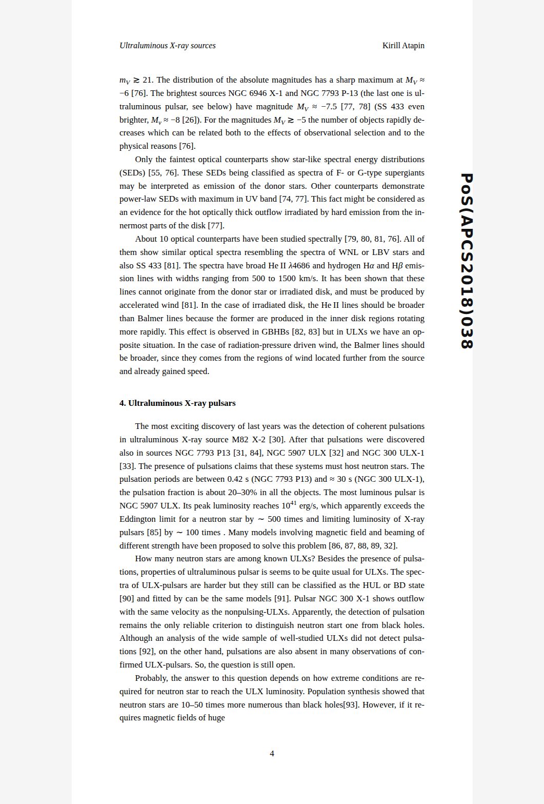Ultraluminous X-ray sources Kirill Atapin
PoS(APCS2018)038
mV ≳ 21. The distribution of the absolute magnitudes has a sharp maximum at MV ≈ −6 [76]. The brightest sources NGC 6946 X-1 and NGC 7793 P-13 (the last one is ultraluminous pulsar, see below) have magnitude MV ≈ −7.5 [77, 78] (SS 433 even brighter, Mv ≈ −8 [26]). For the magnitudes MV ≳ −5 the number of objects rapidly decreases which can be related both to the effects of observational selection and to the physical reasons [76].
Only the faintest optical counterparts show star-like spectral energy distributions (SEDs) [55, 76]. These SEDs being classified as spectra of F- or G-type supergiants may be interpreted as emission of the donor stars. Other counterparts demonstrate power-law SEDs with maximum in UV band [74, 77]. This fact might be considered as an evidence for the hot optically thick outflow irradiated by hard emission from the innermost parts of the disk [77].
About 10 optical counterparts have been studied spectrally [79, 80, 81, 76]. All of them show similar optical spectra resembling the spectra of WNL or LBV stars and also SS 433 [81]. The spectra have broad He II λ4686 and hydrogen Hα and Hβ emission lines with widths ranging from 500 to 1500 km/s. It has been shown that these lines cannot originate from the donor star or irradiated disk, and must be produced by accelerated wind [81]. In the case of irradiated disk, the He II lines should be broader than Balmer lines because the former are produced in the inner disk regions rotating more rapidly. This effect is observed in GBHBs [82, 83] but in ULXs we have an opposite situation. In the case of radiation-pressure driven wind, the Balmer lines should be broader, since they comes from the regions of wind located further from the source and already gained speed.
4. Ultraluminous X-ray pulsars
The most exciting discovery of last years was the detection of coherent pulsations in ultraluminous X-ray source M82 X-2 [30]. After that pulsations were discovered also in sources NGC 7793 P13 [31, 84], NGC 5907 ULX [32] and NGC 300 ULX-1 [33]. The presence of pulsations claims that these systems must host neutron stars. The pulsation periods are between 0.42 s (NGC 7793 P13) and ≈ 30 s (NGC 300 ULX-1), the pulsation fraction is about 20–30% in all the objects. The most luminous pulsar is NGC 5907 ULX. Its peak luminosity reaches 1041 erg/s, which apparently exceeds the Eddington limit for a neutron star by ∼ 500 times and limiting luminosity of X-ray pulsars [85] by ∼ 100 times . Many models involving magnetic field and beaming of different strength have been proposed to solve this problem [86, 87, 88, 89, 32].
How many neutron stars are among known ULXs? Besides the presence of pulsations, properties of ultraluminous pulsar is seems to be quite usual for ULXs. The spectra of ULX-pulsars are harder but they still can be classified as the HUL or BD state [90] and fitted by can be the same models [91]. Pulsar NGC 300 X-1 shows outflow with the same velocity as the nonpulsing-ULXs. Apparently, the detection of pulsation remains the only reliable criterion to distinguish neutron start one from black holes. Although an analysis of the wide sample of well-studied ULXs did not detect pulsations [92], on the other hand, pulsations are also absent in many observations of confirmed ULX-pulsars. So, the question is still open.
Probably, the answer to this question depends on how extreme conditions are required for neutron star to reach the ULX luminosity. Population synthesis showed that neutron stars are 10–50 times more numerous than black holes[93]. However, if it requires magnetic fields of huge
4